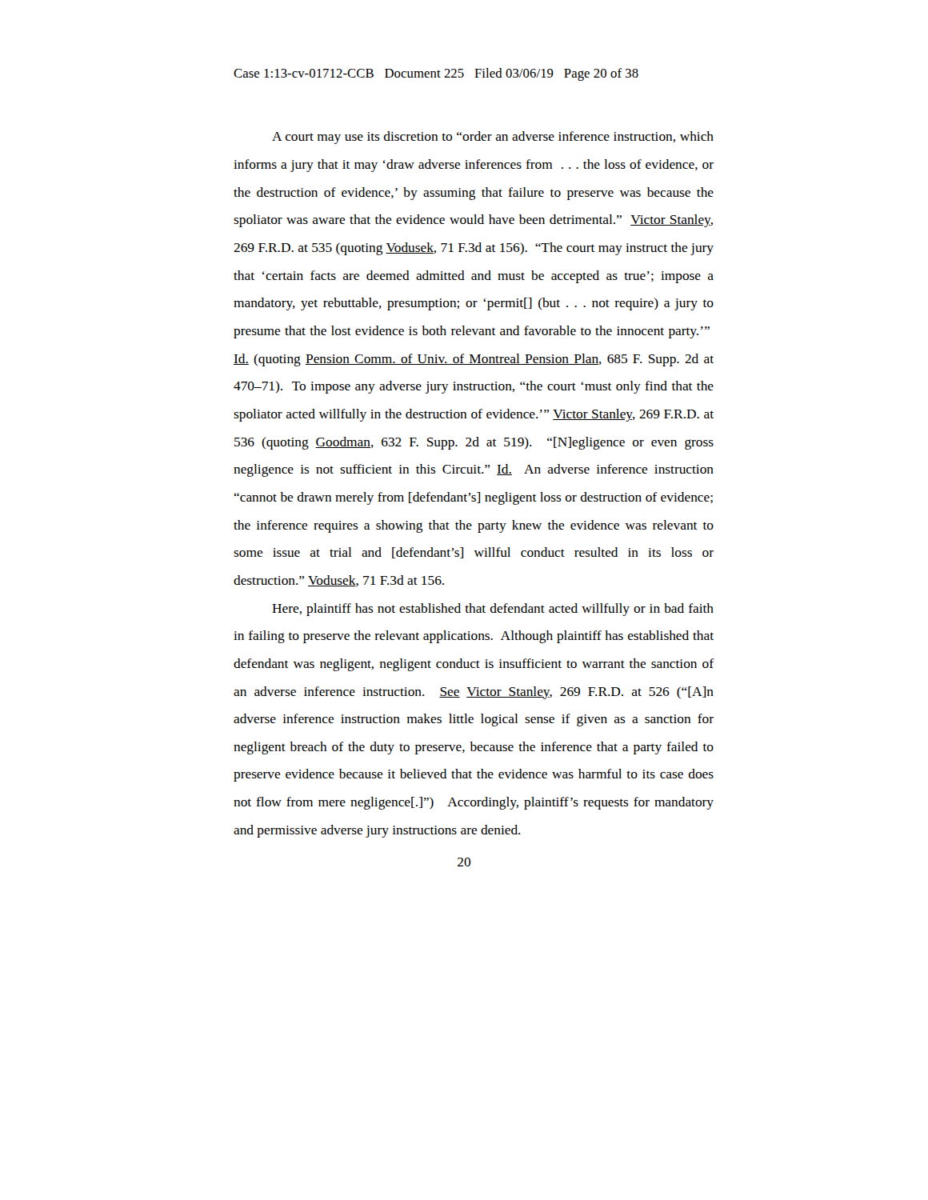Case 1:13-cv-01712-CCB Document 225 Filed 03/06/19 Page 20 of 38
A court may use its discretion to “order an adverse inference instruction, which informs a jury that it may ‘draw adverse inferences from . . . the loss of evidence, or the destruction of evidence,’ by assuming that failure to preserve was because the spoliator was aware that the evidence would have been detrimental.” Victor Stanley, 269 F.R.D. at 535 (quoting Vodusek, 71 F.3d at 156). “The court may instruct the jury that ‘certain facts are deemed admitted and must be accepted as true’; impose a mandatory, yet rebuttable, presumption; or ‘permit[] (but . . . not require) a jury to presume that the lost evidence is both relevant and favorable to the innocent party.’” Id. (quoting Pension Comm. of Univ. of Montreal Pension Plan, 685 F. Supp. 2d at 470–71). To impose any adverse jury instruction, “the court ‘must only find that the spoliator acted willfully in the destruction of evidence.’” Victor Stanley, 269 F.R.D. at 536 (quoting Goodman, 632 F. Supp. 2d at 519). “[N]egligence or even gross negligence is not sufficient in this Circuit.” Id. An adverse inference instruction “cannot be drawn merely from [defendant’s] negligent loss or destruction of evidence; the inference requires a showing that the party knew the evidence was relevant to some issue at trial and [defendant’s] willful conduct resulted in its loss or destruction.” Vodusek, 71 F.3d at 156.
Here, plaintiff has not established that defendant acted willfully or in bad faith in failing to preserve the relevant applications. Although plaintiff has established that defendant was negligent, negligent conduct is insufficient to warrant the sanction of an adverse inference instruction. See Victor Stanley, 269 F.R.D. at 526 (“[A]n adverse inference instruction makes little logical sense if given as a sanction for negligent breach of the duty to preserve, because the inference that a party failed to preserve evidence because it believed that the evidence was harmful to its case does not flow from mere negligence[.]”) Accordingly, plaintiff’s requests for mandatory and permissive adverse jury instructions are denied.
20